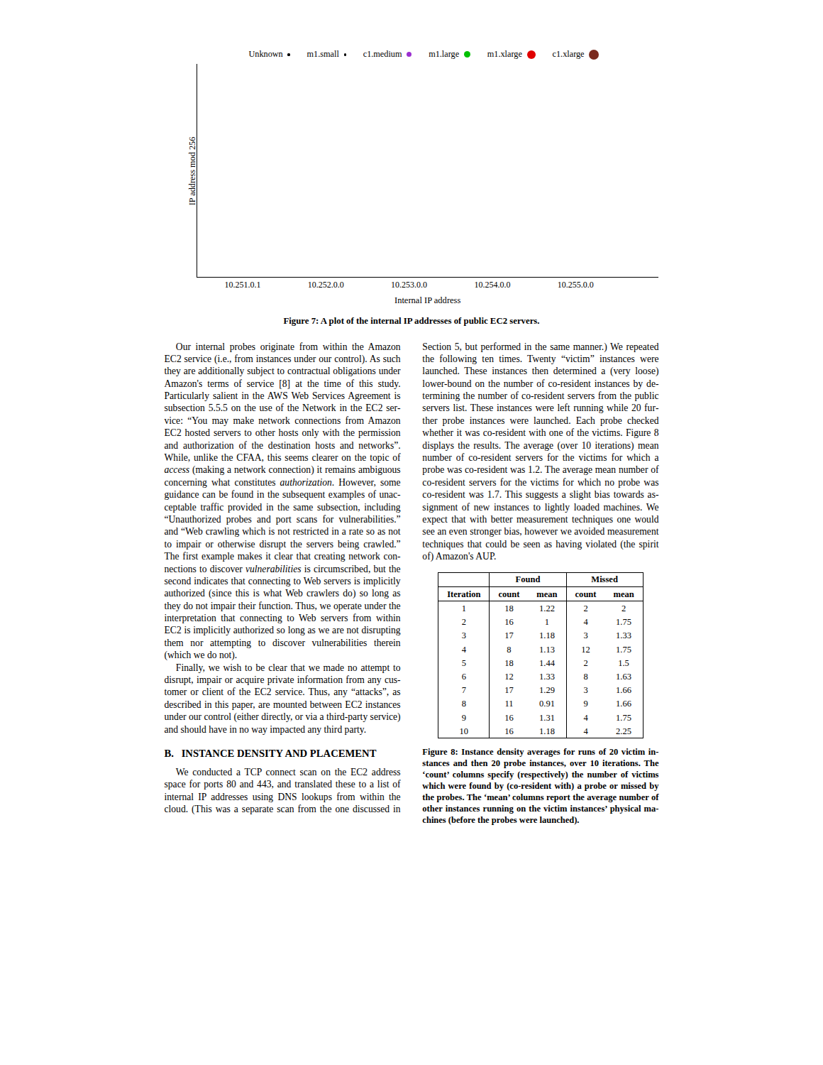Unknown m1.small c1.medium m1.large m1.xlarge c1.xlarge
IP address mod 256
256
196
128
64
0
10.251.0.1 10.252.0.0 10.253.0.0 10.254.0.0 10.255.0.0
Internal IP address
Figure 7: A plot of the internal IP addresses of public EC2 servers.
Our internal probes originate from within the Amazon EC2 service (i.e., from instances under our control). As such they are additionally subject to contractual obligations under Amazon's terms of service [8] at the time of this study. Particularly salient in the AWS Web Services Agreement is subsection 5.5.5 on the use of the Network in the EC2 service: “You may make network connections from Amazon EC2 hosted servers to other hosts only with the permission and authorization of the destination hosts and networks”. While, unlike the CFAA, this seems clearer on the topic of access (making a network connection) it remains ambiguous concerning what constitutes authorization. However, some guidance can be found in the subsequent examples of unacceptable traffic provided in the same subsection, including “Unauthorized probes and port scans for vulnerabilities.” and “Web crawling which is not restricted in a rate so as not to impair or otherwise disrupt the servers being crawled.” The first example makes it clear that creating network connections to discover vulnerabilities is circumscribed, but the second indicates that connecting to Web servers is implicitly authorized (since this is what Web crawlers do) so long as they do not impair their function. Thus, we operate under the interpretation that connecting to Web servers from within EC2 is implicitly authorized so long as we are not disrupting them nor attempting to discover vulnerabilities therein (which we do not).
Finally, we wish to be clear that we made no attempt to disrupt, impair or acquire private information from any customer or client of the EC2 service. Thus, any “attacks”, as described in this paper, are mounted between EC2 instances under our control (either directly, or via a third-party service) and should have in no way impacted any third party.
B. INSTANCE DENSITY AND PLACEMENT
We conducted a TCP connect scan on the EC2 address space for ports 80 and 443, and translated these to a list of internal IP addresses using DNS lookups from within the cloud. (This was a separate scan from the one discussed in Section 5, but performed in the same manner.) We repeated the following ten times. Twenty “victim” instances were launched. These instances then determined a (very loose) lower-bound on the number of co-resident instances by determining the number of co-resident servers from the public servers list. These instances were left running while 20 further probe instances were launched. Each probe checked whether it was co-resident with one of the victims. Figure 8 displays the results. The average (over 10 iterations) mean number of co-resident servers for the victims for which a probe was co-resident was 1.2. The average mean number of co-resident servers for the victims for which no probe was co-resident was 1.7. This suggests a slight bias towards assignment of new instances to lightly loaded machines. We expect that with better measurement techniques one would see an even stronger bias, however we avoided measurement techniques that could be seen as having violated (the spirit of) Amazon's AUP.
| | Found | Missed |
| --- | --- | --- |
| Iteration | count | mean | count | mean |
| 1 | 18 | 1.22 | 2 | 2 |
| 2 | 16 | 1 | 4 | 1.75 |
| 3 | 17 | 1.18 | 3 | 1.33 |
| 4 | 8 | 1.13 | 12 | 1.75 |
| 5 | 18 | 1.44 | 2 | 1.5 |
| 6 | 12 | 1.33 | 8 | 1.63 |
| 7 | 17 | 1.29 | 3 | 1.66 |
| 8 | 11 | 0.91 | 9 | 1.66 |
| 9 | 16 | 1.31 | 4 | 1.75 |
| 10 | 16 | 1.18 | 4 | 2.25 |
Figure 8: Instance density averages for runs of 20 victim instances and then 20 probe instances, over 10 iterations. The ‘count’ columns specify (respectively) the number of victims which were found by (co-resident with) a probe or missed by the probes. The ‘mean’ columns report the average number of other instances running on the victim instances’ physical machines (before the probes were launched).